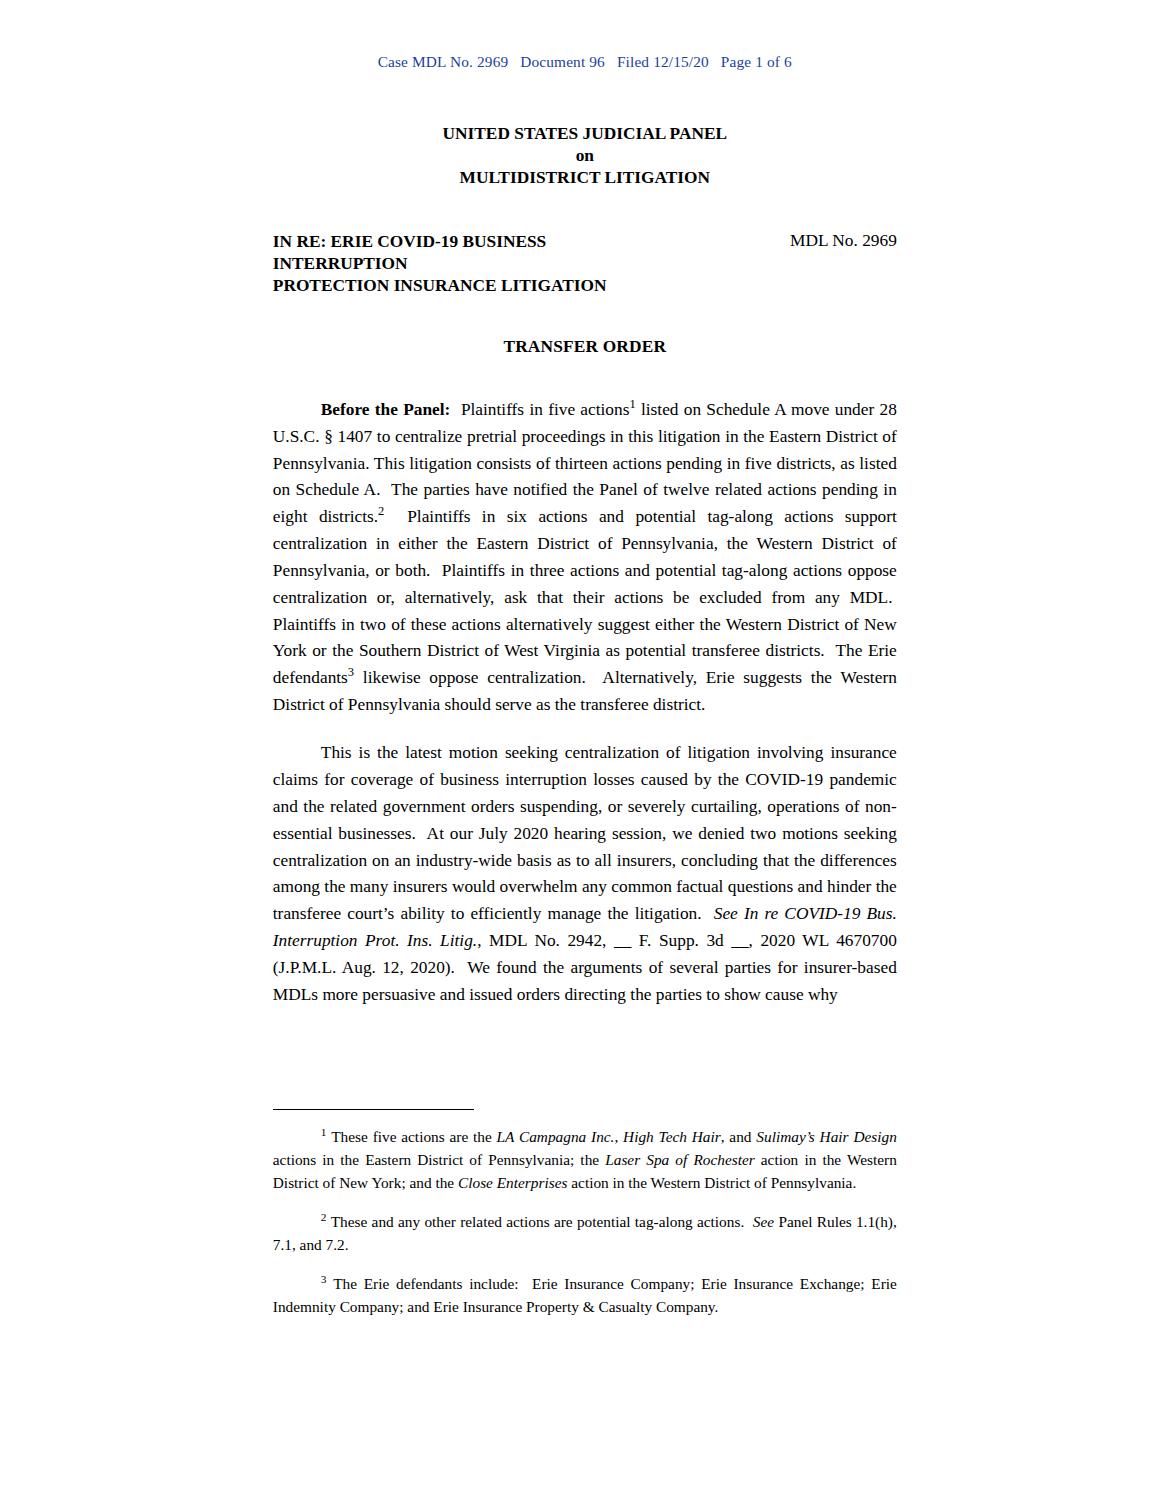Case MDL No. 2969 Document 96 Filed 12/15/20 Page 1 of 6
UNITED STATES JUDICIAL PANEL
on
MULTIDISTRICT LITIGATION
IN RE: ERIE COVID-19 BUSINESS INTERRUPTION
PROTECTION INSURANCE LITIGATION
MDL No. 2969
TRANSFER ORDER
Before the Panel: Plaintiffs in five actions1 listed on Schedule A move under 28 U.S.C. § 1407 to centralize pretrial proceedings in this litigation in the Eastern District of Pennsylvania. This litigation consists of thirteen actions pending in five districts, as listed on Schedule A. The parties have notified the Panel of twelve related actions pending in eight districts.2 Plaintiffs in six actions and potential tag-along actions support centralization in either the Eastern District of Pennsylvania, the Western District of Pennsylvania, or both. Plaintiffs in three actions and potential tag-along actions oppose centralization or, alternatively, ask that their actions be excluded from any MDL. Plaintiffs in two of these actions alternatively suggest either the Western District of New York or the Southern District of West Virginia as potential transferee districts. The Erie defendants3 likewise oppose centralization. Alternatively, Erie suggests the Western District of Pennsylvania should serve as the transferee district.
This is the latest motion seeking centralization of litigation involving insurance claims for coverage of business interruption losses caused by the COVID-19 pandemic and the related government orders suspending, or severely curtailing, operations of non-essential businesses. At our July 2020 hearing session, we denied two motions seeking centralization on an industry-wide basis as to all insurers, concluding that the differences among the many insurers would overwhelm any common factual questions and hinder the transferee court’s ability to efficiently manage the litigation. See In re COVID-19 Bus. Interruption Prot. Ins. Litig., MDL No. 2942, __ F. Supp. 3d __, 2020 WL 4670700 (J.P.M.L. Aug. 12, 2020). We found the arguments of several parties for insurer-based MDLs more persuasive and issued orders directing the parties to show cause why
1 These five actions are the LA Campagna Inc., High Tech Hair, and Sulimay’s Hair Design actions in the Eastern District of Pennsylvania; the Laser Spa of Rochester action in the Western District of New York; and the Close Enterprises action in the Western District of Pennsylvania.
2 These and any other related actions are potential tag-along actions. See Panel Rules 1.1(h), 7.1, and 7.2.
3 The Erie defendants include: Erie Insurance Company; Erie Insurance Exchange; Erie Indemnity Company; and Erie Insurance Property & Casualty Company.